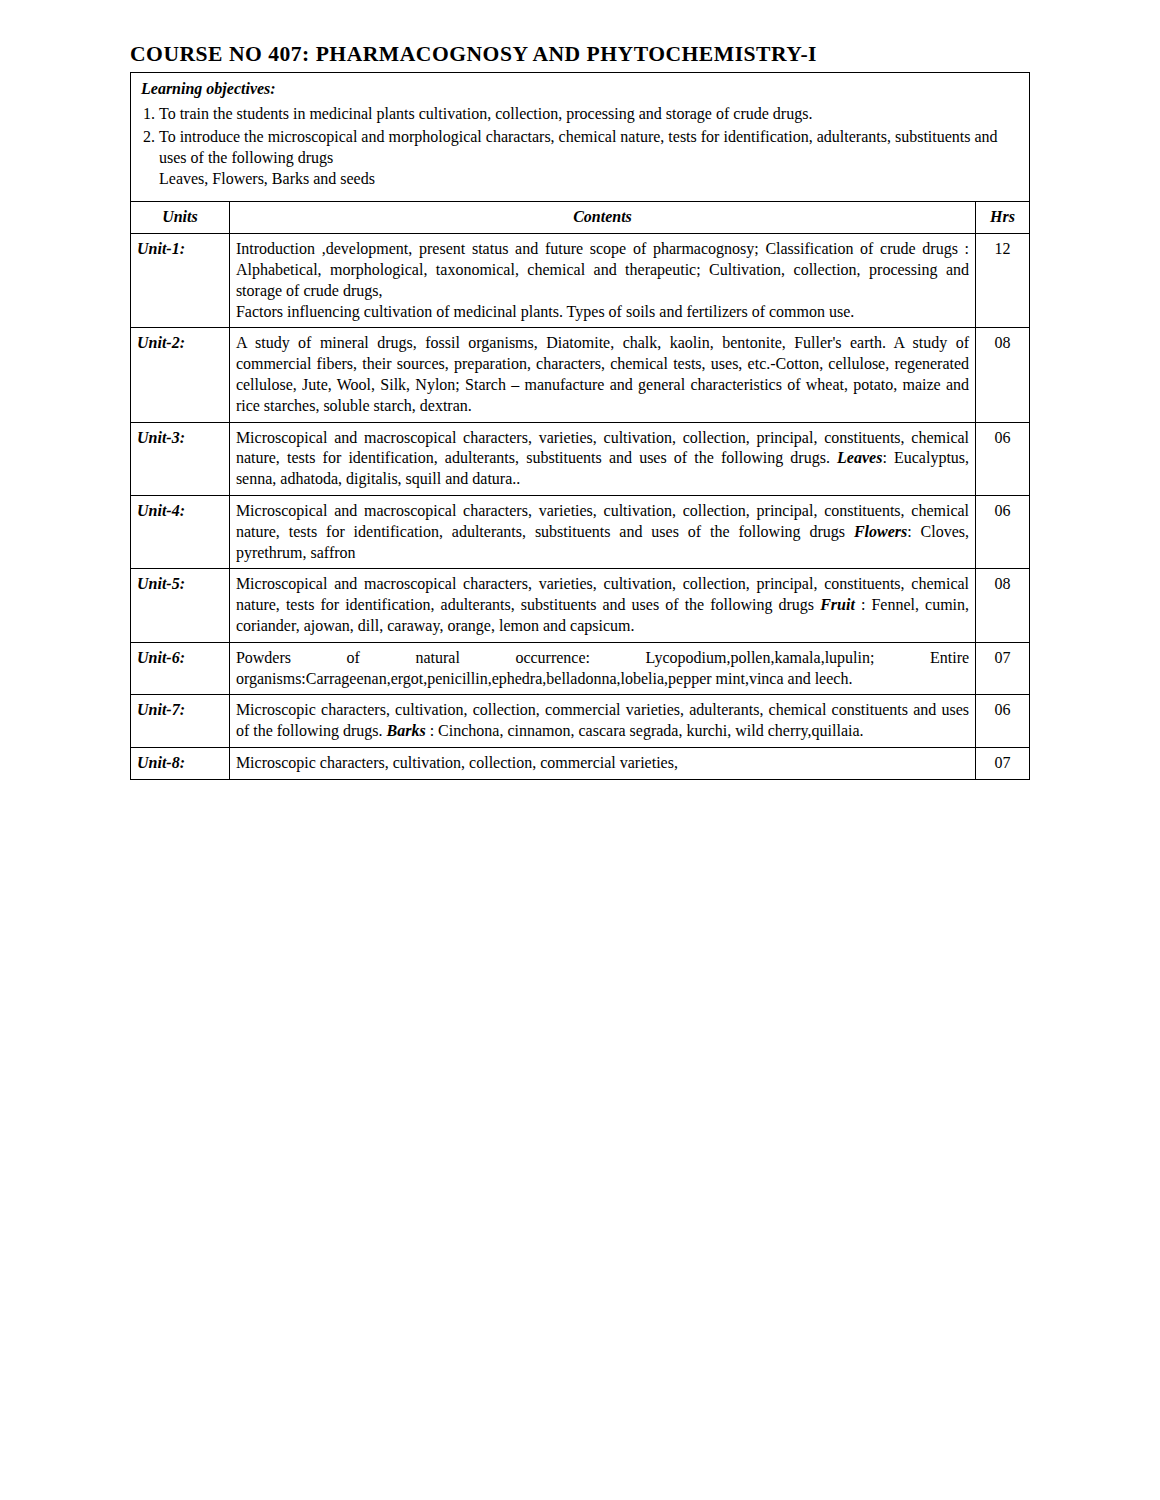COURSE NO 407: PHARMACOGNOSY AND PHYTOCHEMISTRY-I
Learning objectives:
To train the students in medicinal plants cultivation, collection, processing and storage of crude drugs.
To introduce the microscopical and morphological charactars, chemical nature, tests for identification, adulterants, substituents and uses of the following drugs
Leaves, Flowers, Barks and seeds
| Units | Contents | Hrs |
| --- | --- | --- |
| Unit-1: | Introduction ,development, present status and future scope of pharmacognosy; Classification of crude drugs : Alphabetical, morphological, taxonomical, chemical and therapeutic; Cultivation, collection, processing and storage of crude drugs, Factors influencing cultivation of medicinal plants. Types of soils and fertilizers of common use. | 12 |
| Unit-2: | A study of mineral drugs, fossil organisms, Diatomite, chalk, kaolin, bentonite, Fuller's earth. A study of commercial fibers, their sources, preparation, characters, chemical tests, uses, etc.-Cotton, cellulose, regenerated cellulose, Jute, Wool, Silk, Nylon; Starch – manufacture and general characteristics of wheat, potato, maize and rice starches, soluble starch, dextran. | 08 |
| Unit-3: | Microscopical and macroscopical characters, varieties, cultivation, collection, principal, constituents, chemical nature, tests for identification, adulterants, substituents and uses of the following drugs. Leaves : Eucalyptus, senna, adhatoda, digitalis, squill and datura.. | 06 |
| Unit-4: | Microscopical and macroscopical characters, varieties, cultivation, collection, principal, constituents, chemical nature, tests for identification, adulterants, substituents and uses of the following drugs Flowers : Cloves, pyrethrum, saffron | 06 |
| Unit-5: | Microscopical and macroscopical characters, varieties, cultivation, collection, principal, constituents, chemical nature, tests for identification, adulterants, substituents and uses of the following drugs Fruit : Fennel, cumin, coriander, ajowan, dill, caraway, orange, lemon and capsicum. | 08 |
| Unit-6: | Powders of natural occurrence: Lycopodium,pollen,kamala,lupulin; Entire organisms:Carrageenan,ergot,penicillin,ephedra,belladonna,lobelia,pepper mint,vinca and leech. | 07 |
| Unit-7: | Microscopic characters, cultivation, collection, commercial varieties, adulterants, chemical constituents and uses of the following drugs. Barks : Cinchona, cinnamon, cascara segrada, kurchi, wild cherry,quillaia. | 06 |
| Unit-8: | Microscopic characters, cultivation, collection, commercial varieties, | 07 |